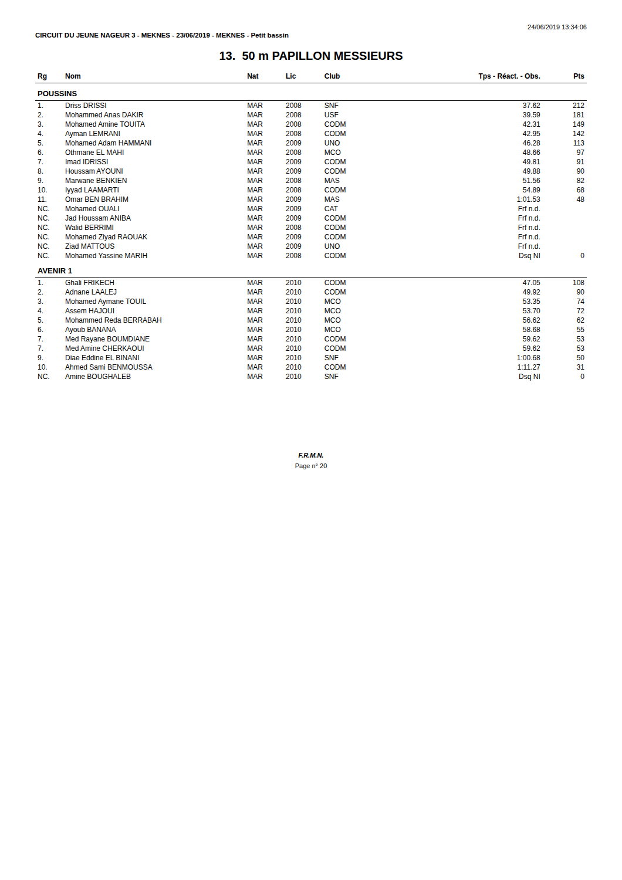24/06/2019 13:34:06
CIRCUIT DU JEUNE NAGEUR 3 - MEKNES - 23/06/2019 - MEKNES - Petit bassin
13. 50 m PAPILLON MESSIEURS
| Rg | Nom | Nat | Lic | Club | Tps - Réact. - Obs. | Pts |
| --- | --- | --- | --- | --- | --- | --- |
| POUSSINS |
| 1. | Driss DRISSI | MAR | 2008 | SNF | 37.62 | 212 |
| 2. | Mohammed Anas DAKIR | MAR | 2008 | USF | 39.59 | 181 |
| 3. | Mohamed Amine TOUITA | MAR | 2008 | CODM | 42.31 | 149 |
| 4. | Ayman LEMRANI | MAR | 2008 | CODM | 42.95 | 142 |
| 5. | Mohamed Adam HAMMANI | MAR | 2009 | UNO | 46.28 | 113 |
| 6. | Othmane EL MAHI | MAR | 2008 | MCO | 48.66 | 97 |
| 7. | Imad IDRISSI | MAR | 2009 | CODM | 49.81 | 91 |
| 8. | Houssam AYOUNI | MAR | 2009 | CODM | 49.88 | 90 |
| 9. | Marwane BENKIEN | MAR | 2008 | MAS | 51.56 | 82 |
| 10. | Iyyad LAAMARTI | MAR | 2008 | CODM | 54.89 | 68 |
| 11. | Omar BEN BRAHIM | MAR | 2009 | MAS | 1:01.53 | 48 |
| NC. | Mohamed OUALI | MAR | 2009 | CAT | Frf n.d. | |
| NC. | Jad Houssam ANIBA | MAR | 2009 | CODM | Frf n.d. | |
| NC. | Walid BERRIMI | MAR | 2008 | CODM | Frf n.d. | |
| NC. | Mohamed Ziyad RAOUAK | MAR | 2009 | CODM | Frf n.d. | |
| NC. | Ziad MATTOUS | MAR | 2009 | UNO | Frf n.d. | |
| NC. | Mohamed Yassine MARIH | MAR | 2008 | CODM | Dsq NI | 0 |
| AVENIR 1 |
| 1. | Ghali FRIKECH | MAR | 2010 | CODM | 47.05 | 108 |
| 2. | Adnane LAALEJ | MAR | 2010 | CODM | 49.92 | 90 |
| 3. | Mohamed Aymane TOUIL | MAR | 2010 | MCO | 53.35 | 74 |
| 4. | Assem HAJOUI | MAR | 2010 | MCO | 53.70 | 72 |
| 5. | Mohammed Reda BERRABAH | MAR | 2010 | MCO | 56.62 | 62 |
| 6. | Ayoub BANANA | MAR | 2010 | MCO | 58.68 | 55 |
| 7. | Med Rayane BOUMDIANE | MAR | 2010 | CODM | 59.62 | 53 |
| 7. | Med Amine CHERKAOUI | MAR | 2010 | CODM | 59.62 | 53 |
| 9. | Diae Eddine EL BINANI | MAR | 2010 | SNF | 1:00.68 | 50 |
| 10. | Ahmed Sami BENMOUSSA | MAR | 2010 | CODM | 1:11.27 | 31 |
| NC. | Amine BOUGHALEB | MAR | 2010 | SNF | Dsq NI | 0 |
F.R.M.N.
Page n° 20